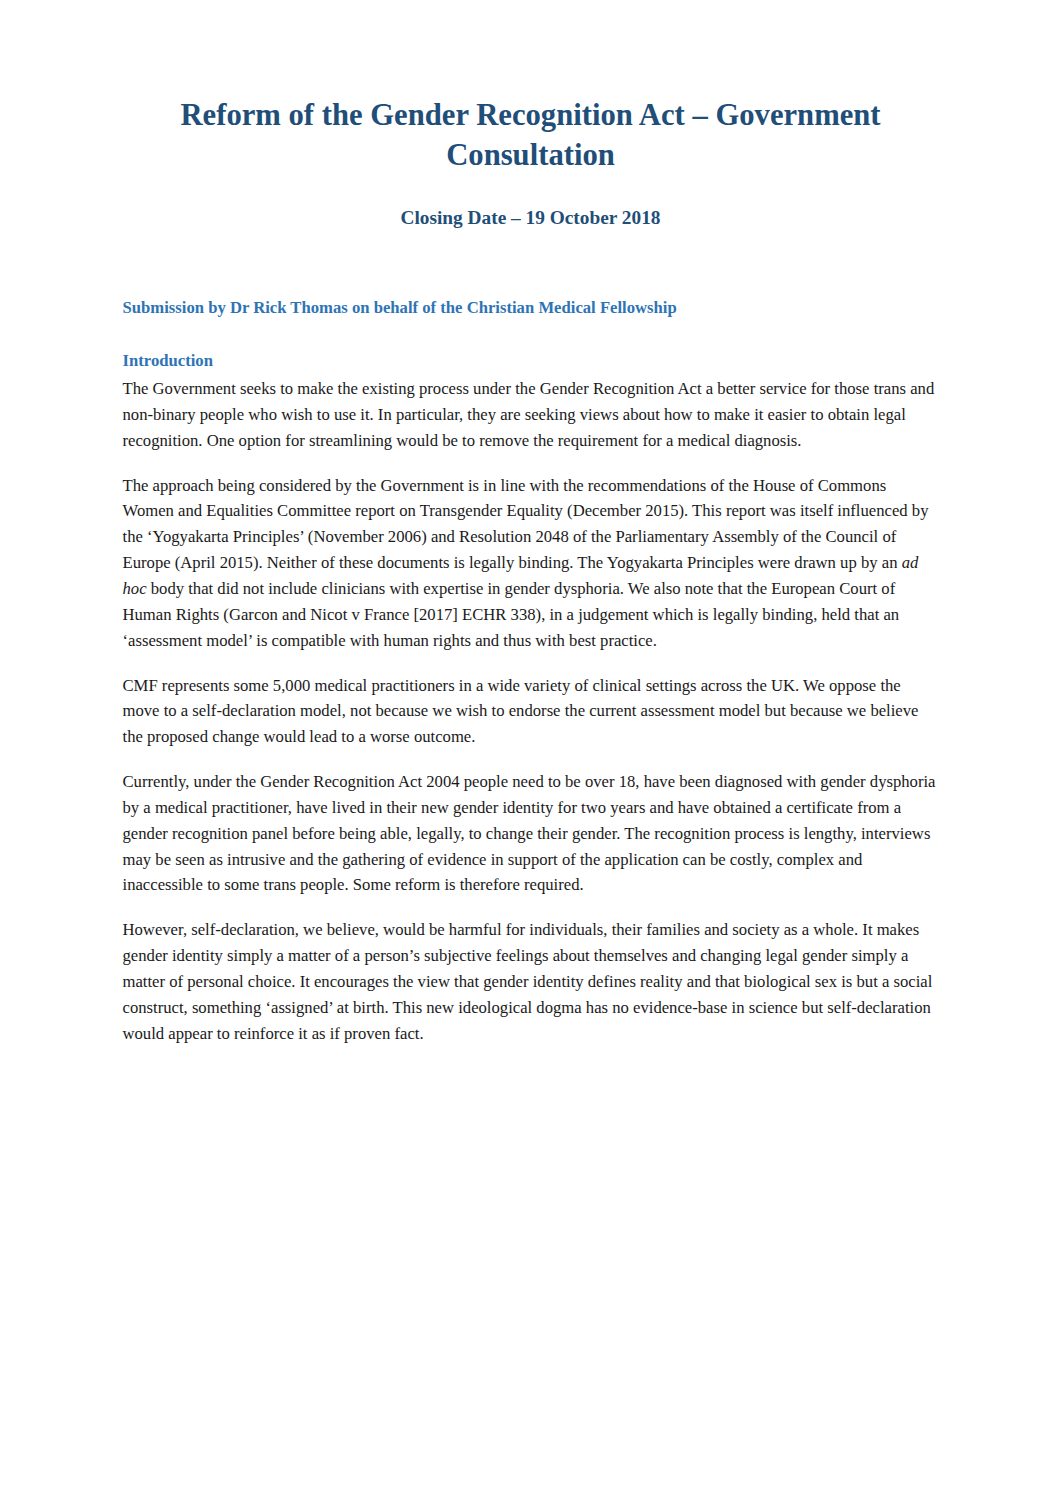Reform of the Gender Recognition Act – Government Consultation
Closing Date – 19 October 2018
Submission by Dr Rick Thomas on behalf of the Christian Medical Fellowship
Introduction
The Government seeks to make the existing process under the Gender Recognition Act a better service for those trans and non-binary people who wish to use it. In particular, they are seeking views about how to make it easier to obtain legal recognition. One option for streamlining would be to remove the requirement for a medical diagnosis.
The approach being considered by the Government is in line with the recommendations of the House of Commons Women and Equalities Committee report on Transgender Equality (December 2015). This report was itself influenced by the ‘Yogyakarta Principles’ (November 2006) and Resolution 2048 of the Parliamentary Assembly of the Council of Europe (April 2015). Neither of these documents is legally binding. The Yogyakarta Principles were drawn up by an ad hoc body that did not include clinicians with expertise in gender dysphoria. We also note that the European Court of Human Rights (Garcon and Nicot v France [2017] ECHR 338), in a judgement which is legally binding, held that an ‘assessment model’ is compatible with human rights and thus with best practice.
CMF represents some 5,000 medical practitioners in a wide variety of clinical settings across the UK. We oppose the move to a self-declaration model, not because we wish to endorse the current assessment model but because we believe the proposed change would lead to a worse outcome.
Currently, under the Gender Recognition Act 2004 people need to be over 18, have been diagnosed with gender dysphoria by a medical practitioner, have lived in their new gender identity for two years and have obtained a certificate from a gender recognition panel before being able, legally, to change their gender. The recognition process is lengthy, interviews may be seen as intrusive and the gathering of evidence in support of the application can be costly, complex and inaccessible to some trans people. Some reform is therefore required.
However, self-declaration, we believe, would be harmful for individuals, their families and society as a whole. It makes gender identity simply a matter of a person’s subjective feelings about themselves and changing legal gender simply a matter of personal choice. It encourages the view that gender identity defines reality and that biological sex is but a social construct, something ‘assigned’ at birth. This new ideological dogma has no evidence-base in science but self-declaration would appear to reinforce it as if proven fact.